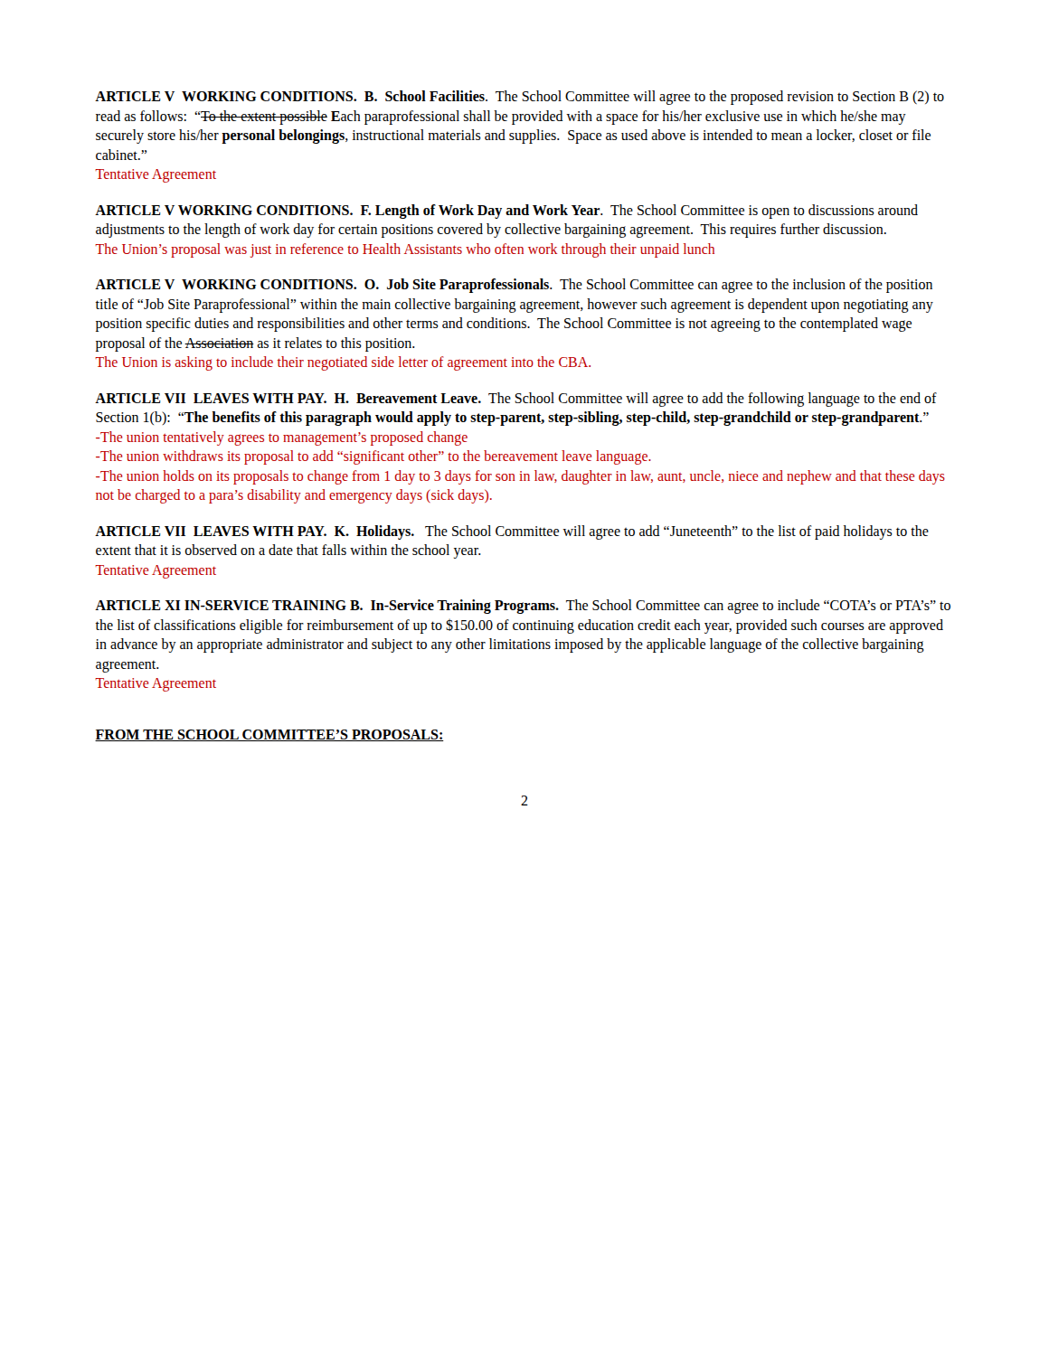ARTICLE V WORKING CONDITIONS. B. School Facilities. The School Committee will agree to the proposed revision to Section B (2) to read as follows: “To the extent possible Each paraprofessional shall be provided with a space for his/her exclusive use in which he/she may securely store his/her personal belongings, instructional materials and supplies. Space as used above is intended to mean a locker, closet or file cabinet.”
Tentative Agreement
ARTICLE V WORKING CONDITIONS. F. Length of Work Day and Work Year. The School Committee is open to discussions around adjustments to the length of work day for certain positions covered by collective bargaining agreement. This requires further discussion.
The Union’s proposal was just in reference to Health Assistants who often work through their unpaid lunch
ARTICLE V WORKING CONDITIONS. O. Job Site Paraprofessionals. The School Committee can agree to the inclusion of the position title of “Job Site Paraprofessional” within the main collective bargaining agreement, however such agreement is dependent upon negotiating any position specific duties and responsibilities and other terms and conditions. The School Committee is not agreeing to the contemplated wage proposal of the Association as it relates to this position.
The Union is asking to include their negotiated side letter of agreement into the CBA.
ARTICLE VII LEAVES WITH PAY. H. Bereavement Leave. The School Committee will agree to add the following language to the end of Section 1(b): “The benefits of this paragraph would apply to step-parent, step-sibling, step-child, step-grandchild or step-grandparent.”
-The union tentatively agrees to management’s proposed change
-The union withdraws its proposal to add “significant other” to the bereavement leave language.
-The union holds on its proposals to change from 1 day to 3 days for son in law, daughter in law, aunt, uncle, niece and nephew and that these days not be charged to a para’s disability and emergency days (sick days).
ARTICLE VII LEAVES WITH PAY. K. Holidays. The School Committee will agree to add “Juneteenth” to the list of paid holidays to the extent that it is observed on a date that falls within the school year.
Tentative Agreement
ARTICLE XI IN-SERVICE TRAINING B. In-Service Training Programs. The School Committee can agree to include “COTA’s or PTA’s” to the list of classifications eligible for reimbursement of up to $150.00 of continuing education credit each year, provided such courses are approved in advance by an appropriate administrator and subject to any other limitations imposed by the applicable language of the collective bargaining agreement.
Tentative Agreement
FROM THE SCHOOL COMMITTEE’S PROPOSALS:
2